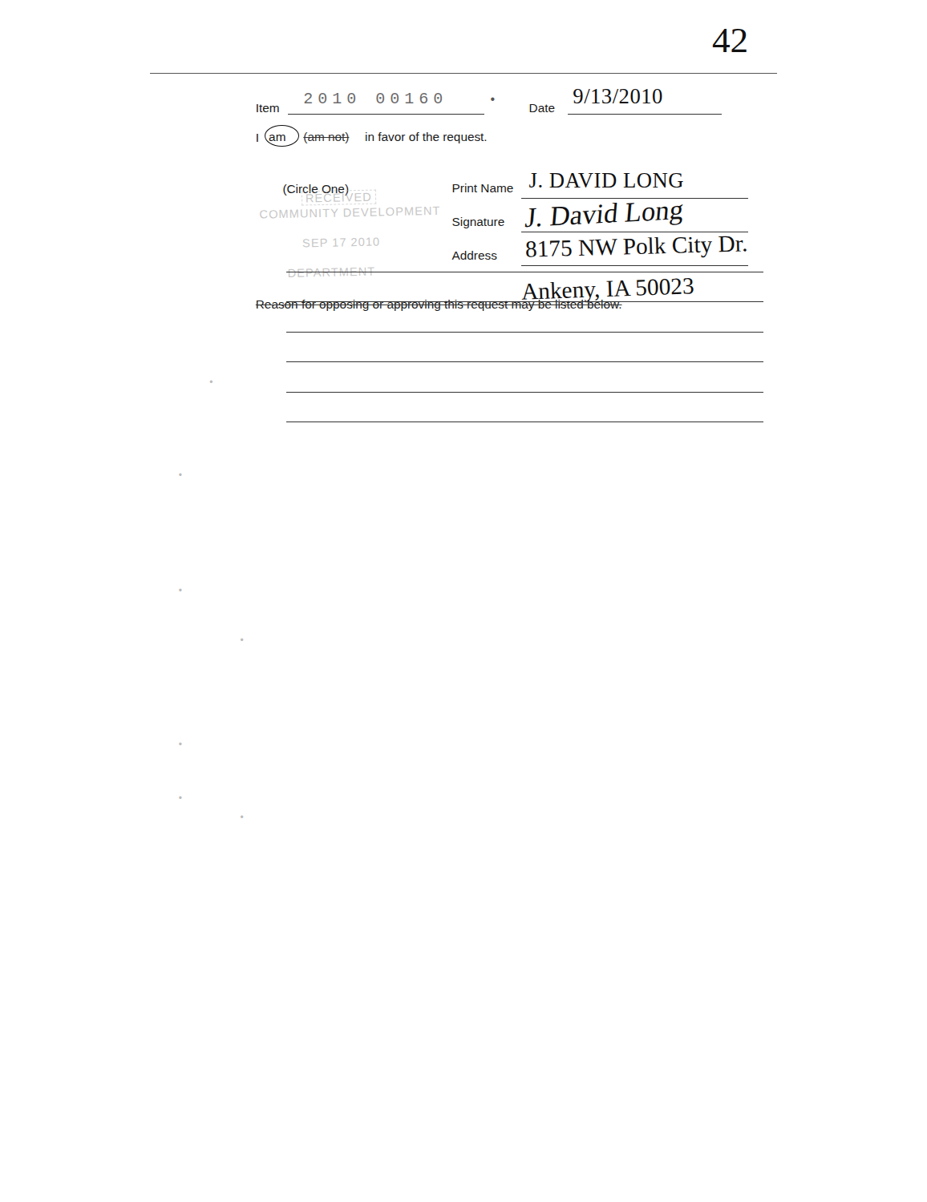42
Item 2010 00160 • Date 9/13/2010
I am (am not) in favor of the request.
(Circle One)
RECEIVED
COMMUNITY DEVELOPMENT
SEP 17 2010
DEPARTMENT
Print Name J. DAVID LONG
Signature J. David Long
Address 8175 NW Polk City Dr.
Ankeny, IA 50023
Reason for opposing or approving this request may be listed below.
• • • • • • •